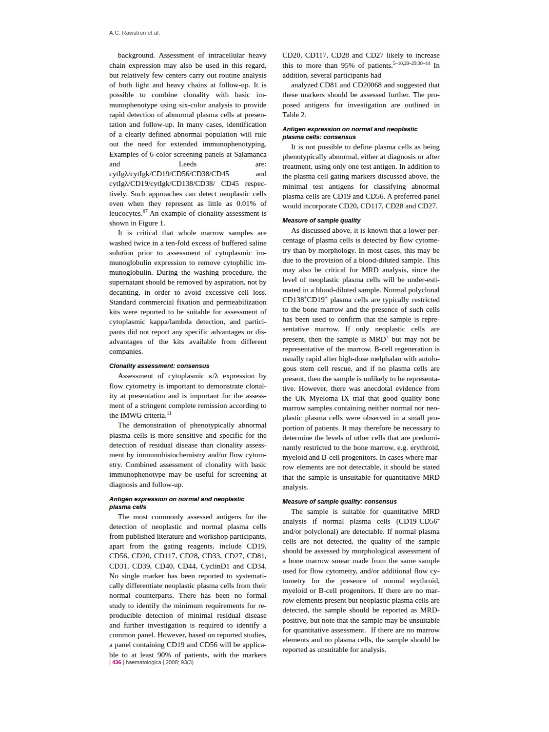A.C. Rawstron et al.
background. Assessment of intracellular heavy chain expression may also be used in this regard, but relatively few centers carry out routine analysis of both light and heavy chains at follow-up. It is possible to combine clonality with basic immunophenotype using six-color analysis to provide rapid detection of abnormal plasma cells at presentation and follow-up. In many cases, identification of a clearly defined abnormal population will rule out the need for extended immunophenotyping. Examples of 6-color screening panels at Salamanca and Leeds are: cytIgλ/cytIgk/CD19/CD56/CD38/CD45 and cytIgλ/CD19/cytIgk/CD138/CD38/ CD45 respectively. Such approaches can detect neoplastic cells even when they represent as little as 0.01% of leucocytes.67 An example of clonality assessment is shown in Figure 1.
It is critical that whole marrow samples are washed twice in a ten-fold excess of buffered saline solution prior to assessment of cytoplasmic immunoglobulin expression to remove cytophilic immunoglobulin. During the washing procedure, the supernatant should be removed by aspiration, not by decanting, in order to avoid excessive cell loss. Standard commercial fixation and permeabilization kits were reported to be suitable for assessment of cytoplasmic kappa/lambda detection, and participants did not report any specific advantages or disadvantages of the kits available from different companies.
Clonality assessment: consensus
Assessment of cytoplasmic κ/λ expression by flow cytometry is important to demonstrate clonality at presentation and is important for the assessment of a stringent complete remission according to the IMWG criteria.11
The demonstration of phenotypically abnormal plasma cells is more sensitive and specific for the detection of residual disease than clonality assessment by immunohistochemistry and/or flow cytometry. Combined assessment of clonality with basic immunophenotype may be useful for screening at diagnosis and follow-up.
Antigen expression on normal and neoplastic plasma cells
The most commonly assessed antigens for the detection of neoplastic and normal plasma cells from published literature and workshop participants, apart from the gating reagents, include CD19, CD56, CD20, CD117, CD28, CD33, CD27, CD81, CD31, CD39, CD40, CD44, CyclinD1 and CD34. No single marker has been reported to systematically differentiate neoplastic plasma cells from their normal counterparts. There has been no formal study to identify the minimum requirements for reproducible detection of minimal residual disease and further investigation is required to identify a common panel. However, based on reported studies, a panel containing CD19 and CD56 will be applicable to at least 90% of patients, with the markers CD20, CD117, CD28 and CD27 likely to increase this to more than 95% of patients.5–10,20–29;30–44 In addition, several participants had
analyzed CD81 and CD20068 and suggested that these markers should be assessed further. The proposed antigens for investigation are outlined in Table 2.
Antigen expression on normal and neoplastic plasma cells: consensus
It is not possible to define plasma cells as being phenotypically abnormal, either at diagnosis or after treatment, using only one test antigen. In addition to the plasma cell gating markers discussed above, the minimal test antigens for classifying abnormal plasma cells are CD19 and CD56. A preferred panel would incorporate CD20, CD117, CD28 and CD27.
Measure of sample quality
As discussed above, it is known that a lower percentage of plasma cells is detected by flow cytometry than by morphology. In most cases, this may be due to the provision of a blood-diluted sample. This may also be critical for MRD analysis, since the level of neoplastic plasma cells will be under-estimated in a blood-diluted sample. Normal polyclonal CD138+CD19+ plasma cells are typically restricted to the bone marrow and the presence of such cells has been used to confirm that the sample is representative marrow. If only neoplastic cells are present, then the sample is MRD+ but may not be representative of the marrow. B-cell regeneration is usually rapid after high-dose melphalan with autologous stem cell rescue, and if no plasma cells are present, then the sample is unlikely to be representative. However, there was anecdotal evidence from the UK Myeloma IX trial that good quality bone marrow samples containing neither normal nor neoplastic plasma cells were observed in a small proportion of patients. It may therefore be necessary to determine the levels of other cells that are predominantly restricted to the bone marrow, e.g. erythroid, myeloid and B-cell progenitors. In cases where marrow elements are not detectable, it should be stated that the sample is unsuitable for quantitative MRD analysis.
Measure of sample quality: consensus
The sample is suitable for quantitative MRD analysis if normal plasma cells (CD19+CD56– and/or polyclonal) are detectable. If normal plasma cells are not detected, the quality of the sample should be assessed by morphological assessment of a bone marrow smear made from the same sample used for flow cytometry, and/or additional flow cytometry for the presence of normal erythroid, myeloid or B-cell progenitors. If there are no marrow elements present but neoplastic plasma cells are detected, the sample should be reported as MRD-positive, but note that the sample may be unsuitable for quantitative assessment. If there are no marrow elements and no plasma cells, the sample should be reported as unsuitable for analysis.
| 436 | haematologica | 2008; 93(3)